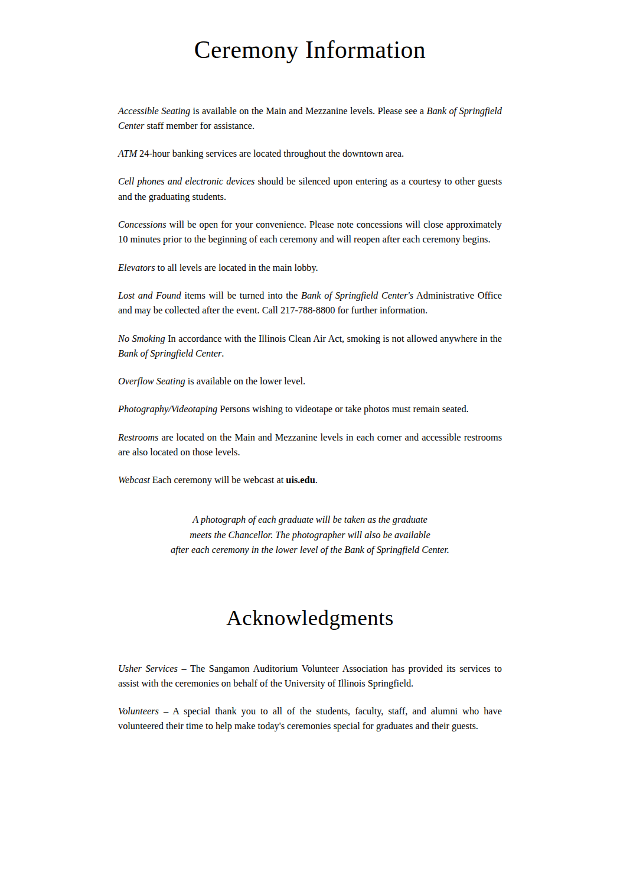Ceremony Information
Accessible Seating is available on the Main and Mezzanine levels. Please see a Bank of Springfield Center staff member for assistance.
ATM 24-hour banking services are located throughout the downtown area.
Cell phones and electronic devices should be silenced upon entering as a courtesy to other guests and the graduating students.
Concessions will be open for your convenience. Please note concessions will close approximately 10 minutes prior to the beginning of each ceremony and will reopen after each ceremony begins.
Elevators to all levels are located in the main lobby.
Lost and Found items will be turned into the Bank of Springfield Center's Administrative Office and may be collected after the event. Call 217-788-8800 for further information.
No Smoking In accordance with the Illinois Clean Air Act, smoking is not allowed anywhere in the Bank of Springfield Center.
Overflow Seating is available on the lower level.
Photography/Videotaping Persons wishing to videotape or take photos must remain seated.
Restrooms are located on the Main and Mezzanine levels in each corner and accessible restrooms are also located on those levels.
Webcast Each ceremony will be webcast at uis.edu.
A photograph of each graduate will be taken as the graduate
meets the Chancellor. The photographer will also be available
after each ceremony in the lower level of the Bank of Springfield Center.
Acknowledgments
Usher Services – The Sangamon Auditorium Volunteer Association has provided its services to assist with the ceremonies on behalf of the University of Illinois Springfield.
Volunteers – A special thank you to all of the students, faculty, staff, and alumni who have volunteered their time to help make today's ceremonies special for graduates and their guests.